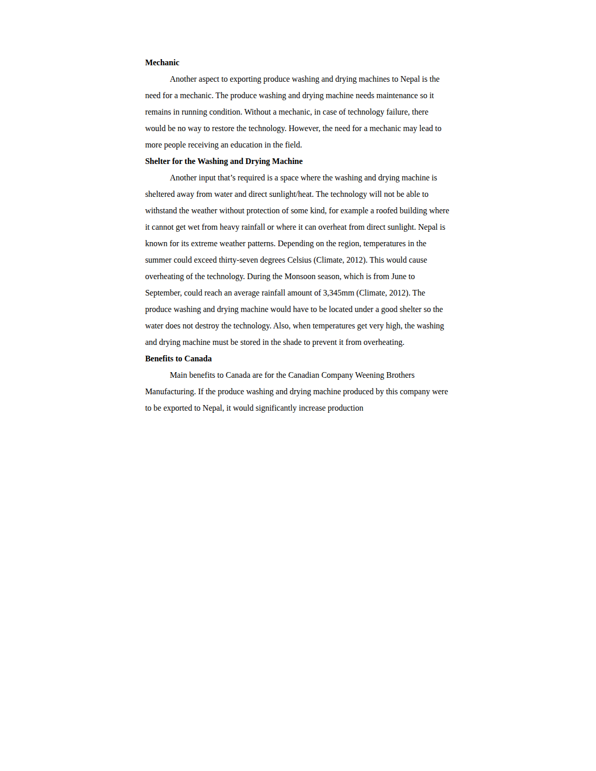Mechanic
Another aspect to exporting produce washing and drying machines to Nepal is the need for a mechanic. The produce washing and drying machine needs maintenance so it remains in running condition. Without a mechanic, in case of technology failure, there would be no way to restore the technology. However, the need for a mechanic may lead to more people receiving an education in the field.
Shelter for the Washing and Drying Machine
Another input that’s required is a space where the washing and drying machine is sheltered away from water and direct sunlight/heat. The technology will not be able to withstand the weather without protection of some kind, for example a roofed building where it cannot get wet from heavy rainfall or where it can overheat from direct sunlight. Nepal is known for its extreme weather patterns. Depending on the region, temperatures in the summer could exceed thirty-seven degrees Celsius (Climate, 2012). This would cause overheating of the technology. During the Monsoon season, which is from June to September, could reach an average rainfall amount of 3,345mm (Climate, 2012). The produce washing and drying machine would have to be located under a good shelter so the water does not destroy the technology. Also, when temperatures get very high, the washing and drying machine must be stored in the shade to prevent it from overheating.
Benefits to Canada
Main benefits to Canada are for the Canadian Company Weening Brothers Manufacturing. If the produce washing and drying machine produced by this company were to be exported to Nepal, it would significantly increase production